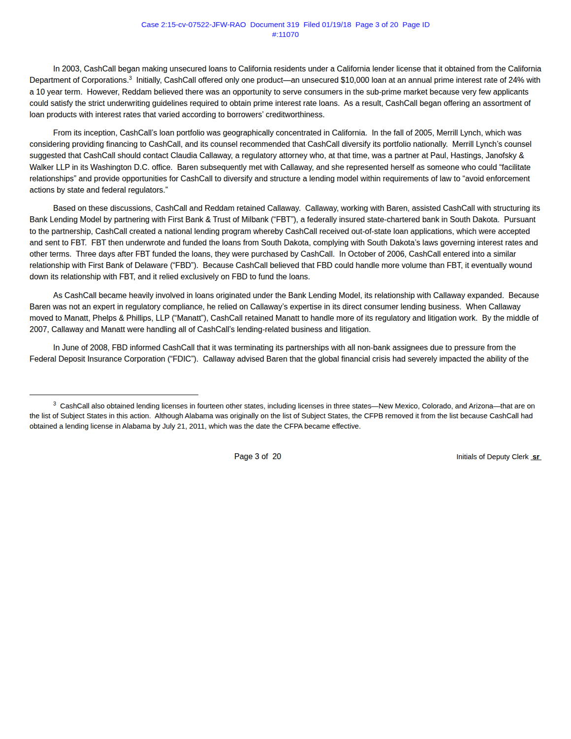Case 2:15-cv-07522-JFW-RAO Document 319 Filed 01/19/18 Page 3 of 20 Page ID
#:11070
In 2003, CashCall began making unsecured loans to California residents under a California lender license that it obtained from the California Department of Corporations.3 Initially, CashCall offered only one product—an unsecured $10,000 loan at an annual prime interest rate of 24% with a 10 year term. However, Reddam believed there was an opportunity to serve consumers in the sub-prime market because very few applicants could satisfy the strict underwriting guidelines required to obtain prime interest rate loans. As a result, CashCall began offering an assortment of loan products with interest rates that varied according to borrowers’ creditworthiness.
From its inception, CashCall’s loan portfolio was geographically concentrated in California. In the fall of 2005, Merrill Lynch, which was considering providing financing to CashCall, and its counsel recommended that CashCall diversify its portfolio nationally. Merrill Lynch’s counsel suggested that CashCall should contact Claudia Callaway, a regulatory attorney who, at that time, was a partner at Paul, Hastings, Janofsky & Walker LLP in its Washington D.C. office. Baren subsequently met with Callaway, and she represented herself as someone who could “facilitate relationships” and provide opportunities for CashCall to diversify and structure a lending model within requirements of law to “avoid enforcement actions by state and federal regulators.”
Based on these discussions, CashCall and Reddam retained Callaway. Callaway, working with Baren, assisted CashCall with structuring its Bank Lending Model by partnering with First Bank & Trust of Milbank (“FBT”), a federally insured state-chartered bank in South Dakota. Pursuant to the partnership, CashCall created a national lending program whereby CashCall received out-of-state loan applications, which were accepted and sent to FBT. FBT then underwrote and funded the loans from South Dakota, complying with South Dakota’s laws governing interest rates and other terms. Three days after FBT funded the loans, they were purchased by CashCall. In October of 2006, CashCall entered into a similar relationship with First Bank of Delaware (“FBD”). Because CashCall believed that FBD could handle more volume than FBT, it eventually wound down its relationship with FBT, and it relied exclusively on FBD to fund the loans.
As CashCall became heavily involved in loans originated under the Bank Lending Model, its relationship with Callaway expanded. Because Baren was not an expert in regulatory compliance, he relied on Callaway’s expertise in its direct consumer lending business. When Callaway moved to Manatt, Phelps & Phillips, LLP (“Manatt”), CashCall retained Manatt to handle more of its regulatory and litigation work. By the middle of 2007, Callaway and Manatt were handling all of CashCall’s lending-related business and litigation.
In June of 2008, FBD informed CashCall that it was terminating its partnerships with all non-bank assignees due to pressure from the Federal Deposit Insurance Corporation (“FDIC”). Callaway advised Baren that the global financial crisis had severely impacted the ability of the
3 CashCall also obtained lending licenses in fourteen other states, including licenses in three states—New Mexico, Colorado, and Arizona—that are on the list of Subject States in this action. Although Alabama was originally on the list of Subject States, the CFPB removed it from the list because CashCall had obtained a lending license in Alabama by July 21, 2011, which was the date the CFPA became effective.
Page 3 of 20
Initials of Deputy Clerk sr